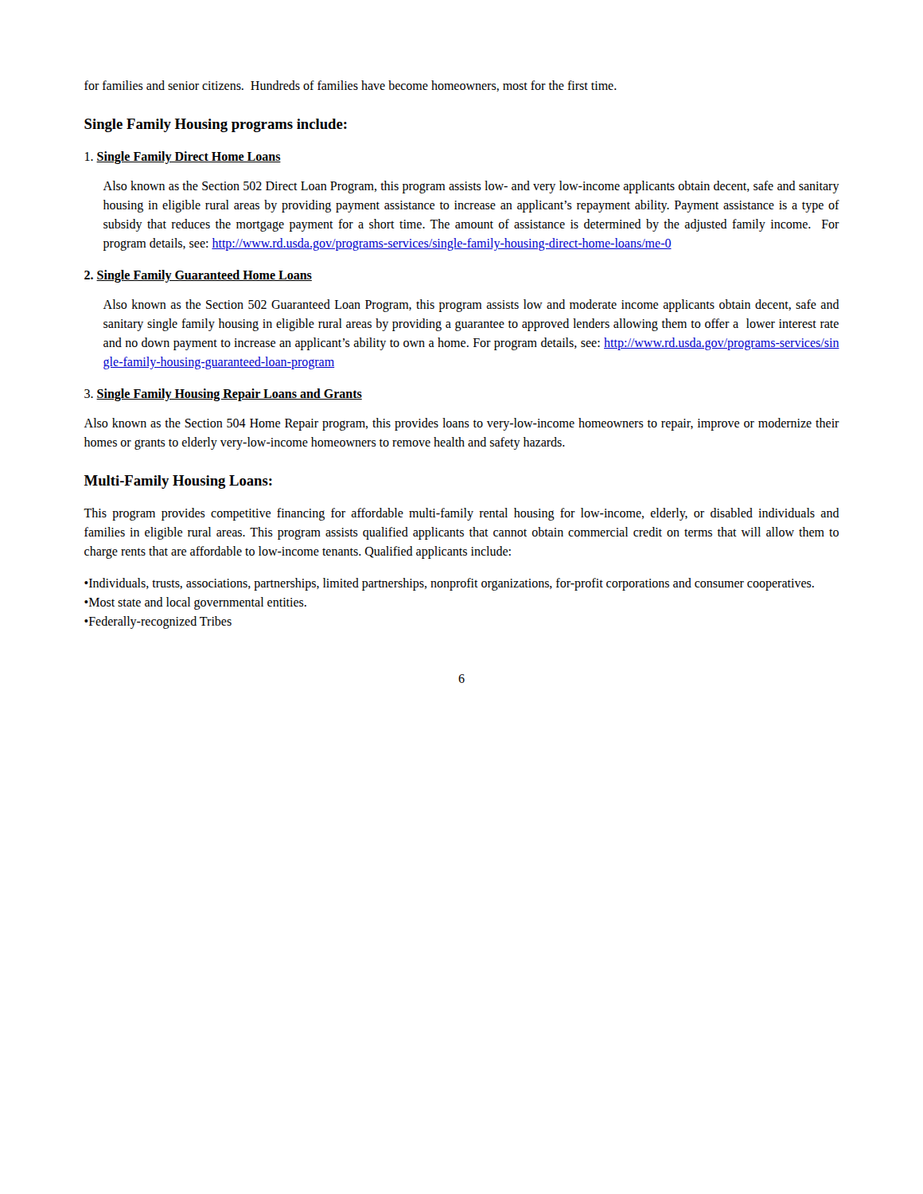for families and senior citizens. Hundreds of families have become homeowners, most for the first time.
Single Family Housing programs include:
1. Single Family Direct Home Loans
Also known as the Section 502 Direct Loan Program, this program assists low- and very low-income applicants obtain decent, safe and sanitary housing in eligible rural areas by providing payment assistance to increase an applicant’s repayment ability. Payment assistance is a type of subsidy that reduces the mortgage payment for a short time. The amount of assistance is determined by the adjusted family income. For program details, see: http://www.rd.usda.gov/programs-services/single-family-housing-direct-home-loans/me-0
2. Single Family Guaranteed Home Loans
Also known as the Section 502 Guaranteed Loan Program, this program assists low and moderate income applicants obtain decent, safe and sanitary single family housing in eligible rural areas by providing a guarantee to approved lenders allowing them to offer a lower interest rate and no down payment to increase an applicant’s ability to own a home. For program details, see: http://www.rd.usda.gov/programs-services/single-family-housing-guaranteed-loan-program
3. Single Family Housing Repair Loans and Grants
Also known as the Section 504 Home Repair program, this provides loans to very-low-income homeowners to repair, improve or modernize their homes or grants to elderly very-low-income homeowners to remove health and safety hazards.
Multi-Family Housing Loans:
This program provides competitive financing for affordable multi-family rental housing for low-income, elderly, or disabled individuals and families in eligible rural areas. This program assists qualified applicants that cannot obtain commercial credit on terms that will allow them to charge rents that are affordable to low-income tenants. Qualified applicants include:
•Individuals, trusts, associations, partnerships, limited partnerships, nonprofit organizations, for-profit corporations and consumer cooperatives.
•Most state and local governmental entities.
•Federally-recognized Tribes
6